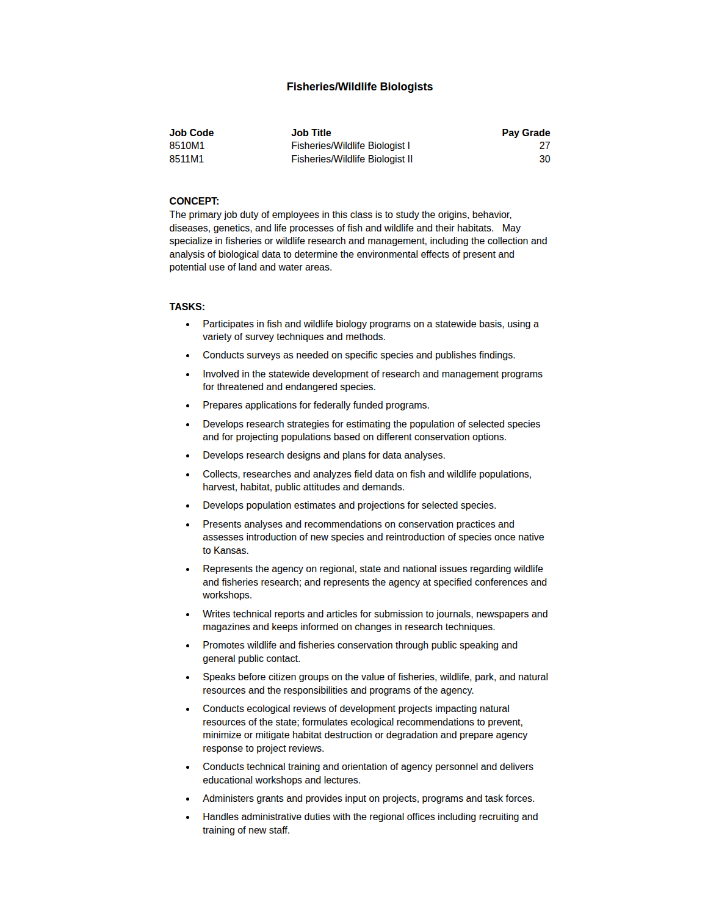Fisheries/Wildlife Biologists
| Job Code | Job Title | Pay Grade |
| --- | --- | --- |
| 8510M1 | Fisheries/Wildlife Biologist I | 27 |
| 8511M1 | Fisheries/Wildlife Biologist II | 30 |
CONCEPT:
The primary job duty of employees in this class is to study the origins, behavior, diseases, genetics, and life processes of fish and wildlife and their habitats. May specialize in fisheries or wildlife research and management, including the collection and analysis of biological data to determine the environmental effects of present and potential use of land and water areas.
TASKS:
Participates in fish and wildlife biology programs on a statewide basis, using a variety of survey techniques and methods.
Conducts surveys as needed on specific species and publishes findings.
Involved in the statewide development of research and management programs for threatened and endangered species.
Prepares applications for federally funded programs.
Develops research strategies for estimating the population of selected species and for projecting populations based on different conservation options.
Develops research designs and plans for data analyses.
Collects, researches and analyzes field data on fish and wildlife populations, harvest, habitat, public attitudes and demands.
Develops population estimates and projections for selected species.
Presents analyses and recommendations on conservation practices and assesses introduction of new species and reintroduction of species once native to Kansas.
Represents the agency on regional, state and national issues regarding wildlife and fisheries research; and represents the agency at specified conferences and workshops.
Writes technical reports and articles for submission to journals, newspapers and magazines and keeps informed on changes in research techniques.
Promotes wildlife and fisheries conservation through public speaking and general public contact.
Speaks before citizen groups on the value of fisheries, wildlife, park, and natural resources and the responsibilities and programs of the agency.
Conducts ecological reviews of development projects impacting natural resources of the state; formulates ecological recommendations to prevent, minimize or mitigate habitat destruction or degradation and prepare agency response to project reviews.
Conducts technical training and orientation of agency personnel and delivers educational workshops and lectures.
Administers grants and provides input on projects, programs and task forces.
Handles administrative duties with the regional offices including recruiting and training of new staff.